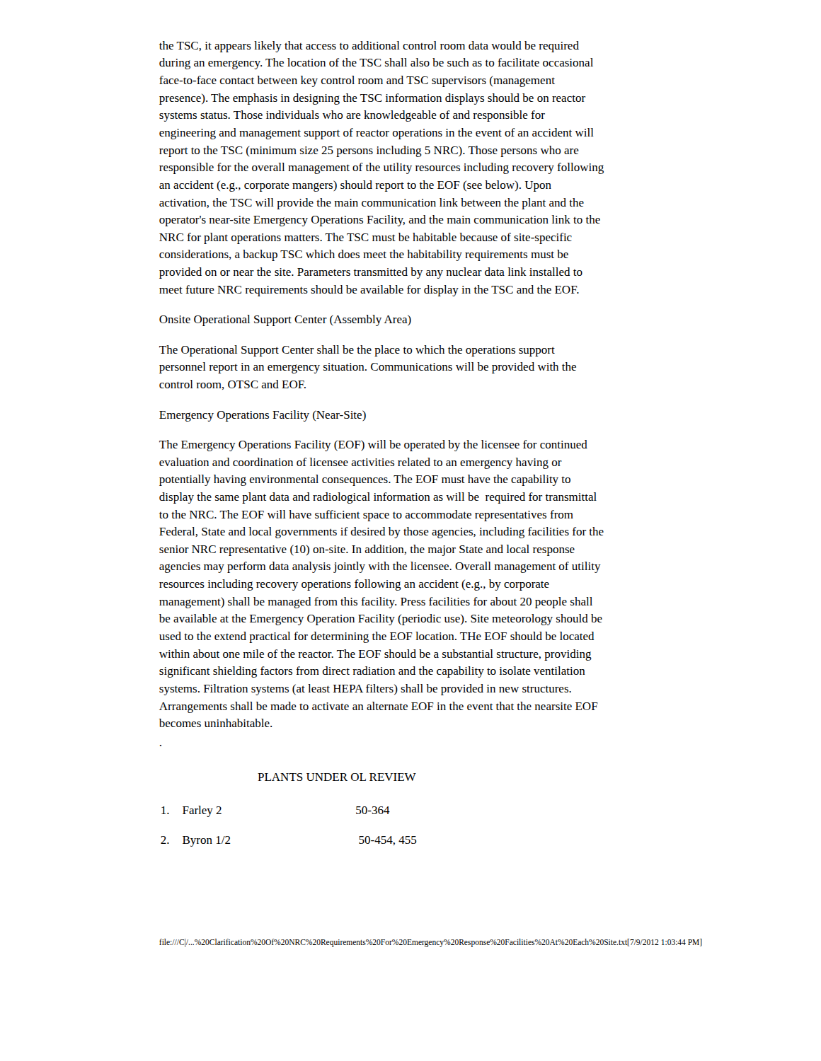the TSC, it appears likely that access to additional control room data would be required during an emergency. The location of the TSC shall also be such as to facilitate occasional face-to-face contact between key control room and TSC supervisors (management presence). The emphasis in designing the TSC information displays should be on reactor systems status. Those individuals who are knowledgeable of and responsible for engineering and management support of reactor operations in the event of an accident will report to the TSC (minimum size 25 persons including 5 NRC). Those persons who are responsible for the overall management of the utility resources including recovery following an accident (e.g., corporate mangers) should report to the EOF (see below). Upon activation, the TSC will provide the main communication link between the plant and the operator's near-site Emergency Operations Facility, and the main communication link to the NRC for plant operations matters. The TSC must be habitable because of site-specific considerations, a backup TSC which does meet the habitability requirements must be provided on or near the site. Parameters transmitted by any nuclear data link installed to meet future NRC requirements should be available for display in the TSC and the EOF.
Onsite Operational Support Center (Assembly Area)
The Operational Support Center shall be the place to which the operations support personnel report in an emergency situation. Communications will be provided with the control room, OTSC and EOF.
Emergency Operations Facility (Near-Site)
The Emergency Operations Facility (EOF) will be operated by the licensee for continued evaluation and coordination of licensee activities related to an emergency having or potentially having environmental consequences. The EOF must have the capability to display the same plant data and radiological information as will be required for transmittal to the NRC. The EOF will have sufficient space to accommodate representatives from Federal, State and local governments if desired by those agencies, including facilities for the senior NRC representative (10) on-site. In addition, the major State and local response agencies may perform data analysis jointly with the licensee. Overall management of utility resources including recovery operations following an accident (e.g., by corporate management) shall be managed from this facility. Press facilities for about 20 people shall be available at the Emergency Operation Facility (periodic use). Site meteorology should be used to the extend practical for determining the EOF location. THe EOF should be located within about one mile of the reactor. The EOF should be a substantial structure, providing significant shielding factors from direct radiation and the capability to isolate ventilation systems. Filtration systems (at least HEPA filters) shall be provided in new structures. Arrangements shall be made to activate an alternate EOF in the event that the nearsite EOF becomes uninhabitable.
.
PLANTS UNDER OL REVIEW
| 1. | Farley 2 | 50-364 |
| 2. | Byron 1/2 | 50-454, 455 |
file:///C|/...%20Clarification%20Of%20NRC%20Requirements%20For%20Emergency%20Response%20Facilities%20At%20Each%20Site.txt[7/9/2012 1:03:44 PM]